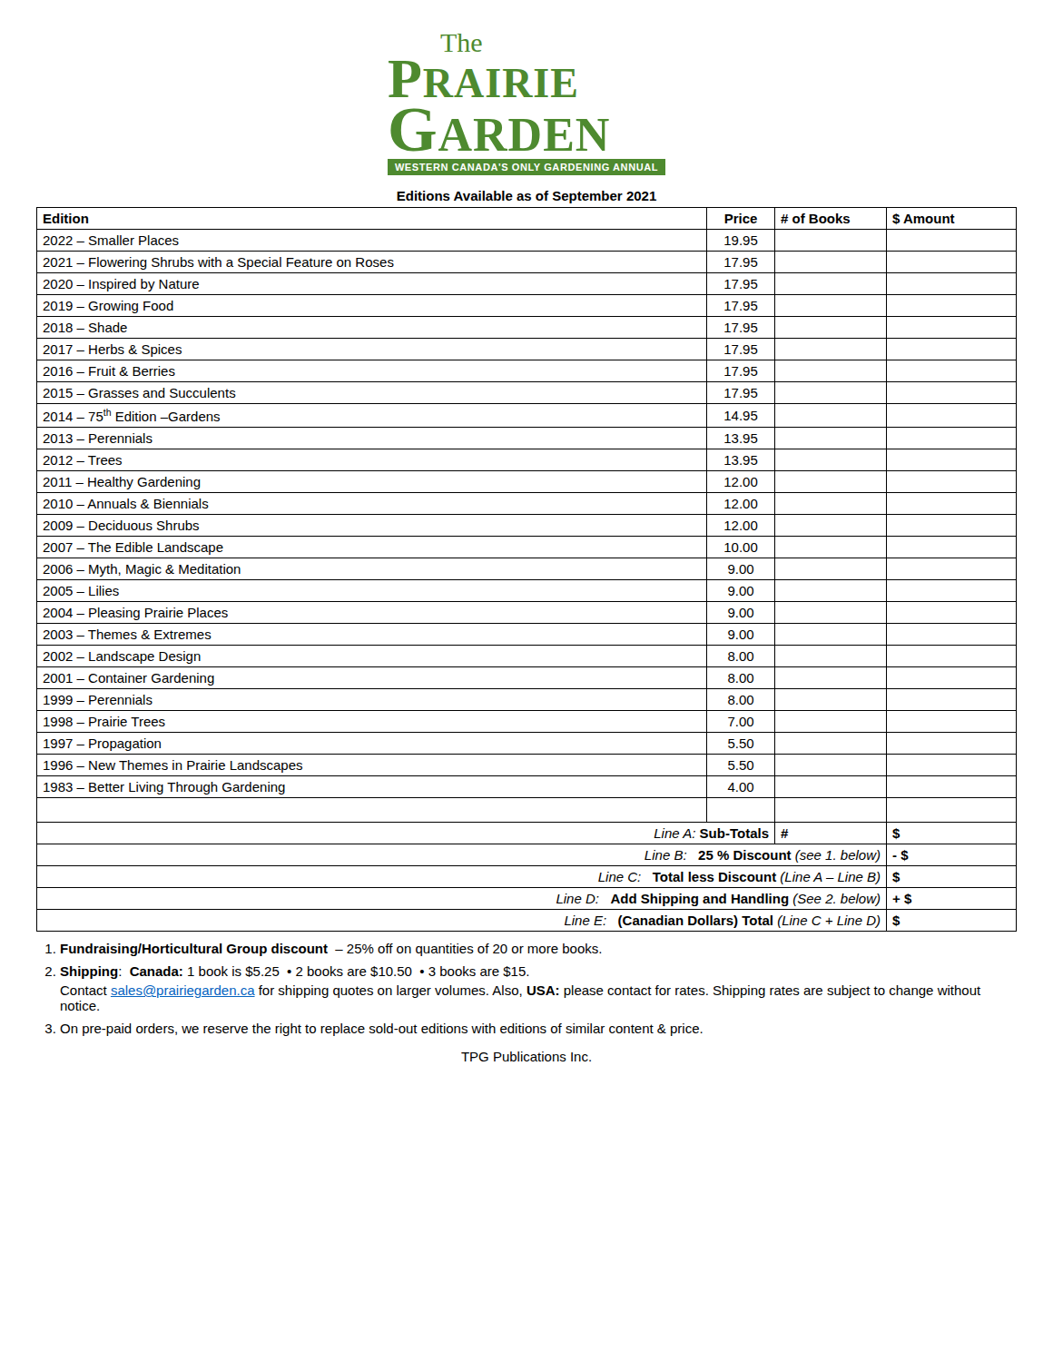The
PRAIRIE
GARDEN
WESTERN CANADA'S ONLY GARDENING ANNUAL
Editions Available as of September 2021
| Edition | Price | # of Books | $ Amount |
| --- | --- | --- | --- |
| 2022 – Smaller Places | 19.95 | | |
| 2021 – Flowering Shrubs with a Special Feature on Roses | 17.95 | | |
| 2020 – Inspired by Nature | 17.95 | | |
| 2019 – Growing Food | 17.95 | | |
| 2018 – Shade | 17.95 | | |
| 2017 – Herbs & Spices | 17.95 | | |
| 2016 – Fruit & Berries | 17.95 | | |
| 2015 – Grasses and Succulents | 17.95 | | |
| 2014 – 75 th Edition –Gardens | 14.95 | | |
| 2013 – Perennials | 13.95 | | |
| 2012 – Trees | 13.95 | | |
| 2011 – Healthy Gardening | 12.00 | | |
| 2010 – Annuals & Biennials | 12.00 | | |
| 2009 – Deciduous Shrubs | 12.00 | | |
| 2007 – The Edible Landscape | 10.00 | | |
| 2006 – Myth, Magic & Meditation | 9.00 | | |
| 2005 – Lilies | 9.00 | | |
| 2004 – Pleasing Prairie Places | 9.00 | | |
| 2003 – Themes & Extremes | 9.00 | | |
| 2002 – Landscape Design | 8.00 | | |
| 2001 – Container Gardening | 8.00 | | |
| 1999 – Perennials | 8.00 | | |
| 1998 – Prairie Trees | 7.00 | | |
| 1997 – Propagation | 5.50 | | |
| 1996 – New Themes in Prairie Landscapes | 5.50 | | |
| 1983 – Better Living Through Gardening | 4.00 | | |
| Line A: Sub-Totals | # | $ |
| Line B: 25 % Discount (see 1. below) | - $ |
| Line C: Total less Discount (Line A – Line B) | $ |
| Line D: Add Shipping and Handling (See 2. below) | + $ |
| Line E: (Canadian Dollars) Total (Line C + Line D) | $ |
Fundraising/Horticultural Group discount – 25% off on quantities of 20 or more books.
Shipping: Canada: 1 book is $5.25 • 2 books are $10.50 • 3 books are $15.
Contact sales@prairiegarden.ca for shipping quotes on larger volumes. Also, USA: please contact for rates. Shipping rates are subject to change without notice.
On pre-paid orders, we reserve the right to replace sold-out editions with editions of similar content & price.
TPG Publications Inc.